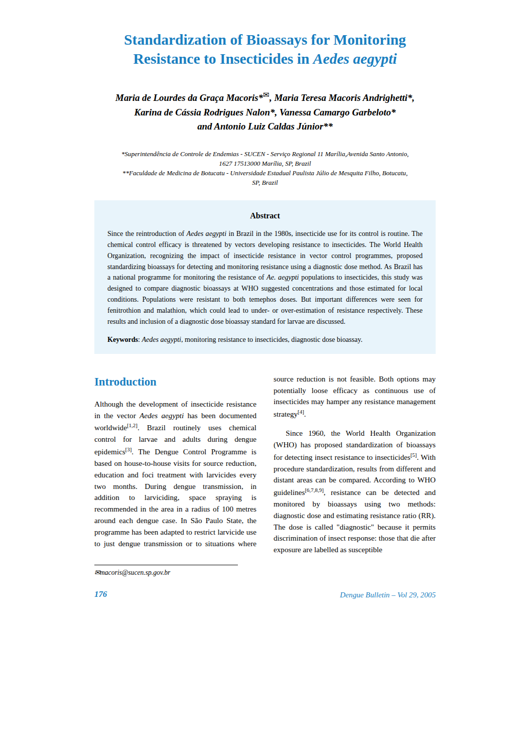Standardization of Bioassays for Monitoring Resistance to Insecticides in Aedes aegypti
Maria de Lourdes da Graça Macoris*✉, Maria Teresa Macoris Andrighetti*,
Karina de Cássia Rodrigues Nalon*, Vanessa Camargo Garbeloto*
and Antonio Luiz Caldas Júnior**
*Superintendência de Controle de Endemias - SUCEN - Serviço Regional 11 Marília,Avenida Santo Antonio,
1627 17513000 Marília, SP, Brazil
**Faculdade de Medicina de Botucatu - Universidade Estadual Paulista Júlio de Mesquita Filho, Botucatu,
SP, Brazil
Abstract
Since the reintroduction of Aedes aegypti in Brazil in the 1980s, insecticide use for its control is routine. The chemical control efficacy is threatened by vectors developing resistance to insecticides. The World Health Organization, recognizing the impact of insecticide resistance in vector control programmes, proposed standardizing bioassays for detecting and monitoring resistance using a diagnostic dose method. As Brazil has a national programme for monitoring the resistance of Ae. aegypti populations to insecticides, this study was designed to compare diagnostic bioassays at WHO suggested concentrations and those estimated for local conditions. Populations were resistant to both temephos doses. But important differences were seen for fenitrothion and malathion, which could lead to under- or over-estimation of resistance respectively. These results and inclusion of a diagnostic dose bioassay standard for larvae are discussed.
Keywords: Aedes aegypti, monitoring resistance to insecticides, diagnostic dose bioassay.
Introduction
Although the development of insecticide resistance in the vector Aedes aegypti has been documented worldwide[1,2]. Brazil routinely uses chemical control for larvae and adults during dengue epidemics[3]. The Dengue Control Programme is based on house-to-house visits for source reduction, education and foci treatment with larvicides every two months. During dengue transmission, in addition to larviciding, space spraying is recommended in the area in a radius of 100 metres around each dengue case. In São Paulo State, the programme has been adapted to restrict larvicide use to just dengue transmission or to situations where source reduction is not feasible. Both options may potentially loose efficacy as continuous use of insecticides may hamper any resistance management strategy[4].
Since 1960, the World Health Organization (WHO) has proposed standardization of bioassays for detecting insect resistance to insecticides[5]. With procedure standardization, results from different and distant areas can be compared. According to WHO guidelines[6,7,8,9], resistance can be detected and monitored by bioassays using two methods: diagnostic dose and estimating resistance ratio (RR). The dose is called "diagnostic" because it permits discrimination of insect response: those that die after exposure are labelled as susceptible
✉macoris@sucen.sp.gov.br
176 Dengue Bulletin – Vol 29, 2005